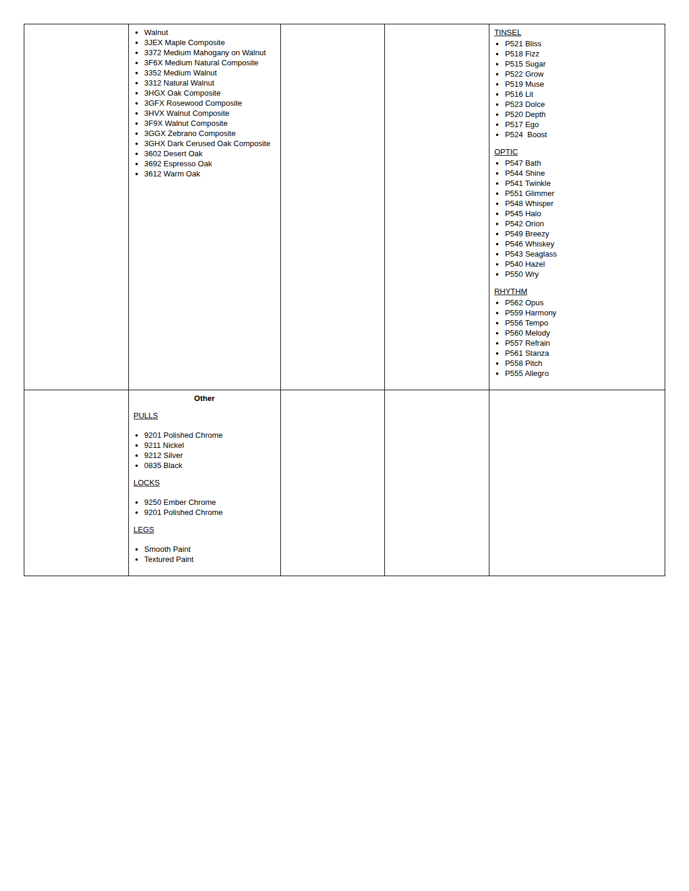| | Walnut 3JEX Maple Composite 3372 Medium Mahogany on Walnut 3F6X Medium Natural Composite 3352 Medium Walnut 3312 Natural Walnut 3HGX Oak Composite 3GFX Rosewood Composite 3HVX Walnut Composite 3F9X Walnut Composite 3GGX Zebrano Composite 3GHX Dark Cerused Oak Composite 3602 Desert Oak 3692 Espresso Oak 3612 Warm Oak | | | TINSEL P521 Bliss P518 Fizz P515 Sugar P522 Grow P519 Muse P516 Lit P523 Dolce P520 Depth P517 Ego P524 Boost OPTIC P547 Bath P544 Shine P541 Twinkle P551 Glimmer P548 Whisper P545 Halo P542 Orion P549 Breezy P546 Whiskey P543 Seaglass P540 Hazel P550 Wry RHYTHM P562 Opus P559 Harmony P556 Tempo P560 Melody P557 Refrain P561 Stanza P558 Pitch P555 Allegro |
| | Other PULLS 9201 Polished Chrome 9211 Nickel 9212 Silver 0835 Black LOCKS 9250 Ember Chrome 9201 Polished Chrome LEGS Smooth Paint Textured Paint | | | |